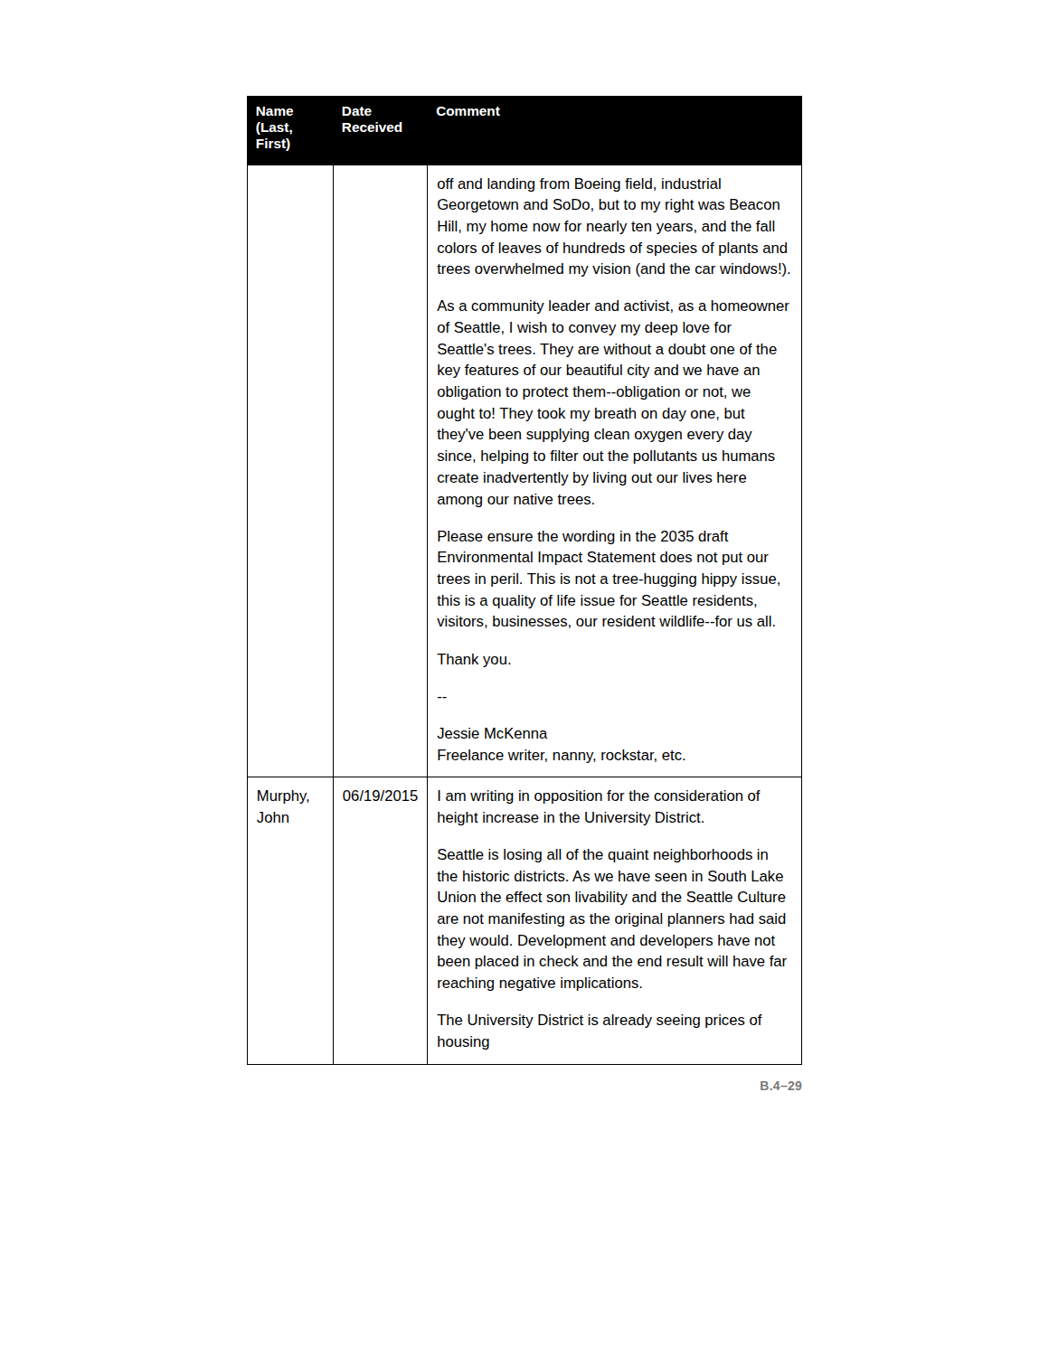| Name (Last, First) | Date Received | Comment |
| --- | --- | --- |
| | | off and landing from Boeing field, industrial Georgetown and SoDo, but to my right was Beacon Hill, my home now for nearly ten years, and the fall colors of leaves of hundreds of species of plants and trees overwhelmed my vision (and the car windows!). As a community leader and activist, as a homeowner of Seattle, I wish to convey my deep love for Seattle's trees. They are without a doubt one of the key features of our beautiful city and we have an obligation to protect them--obligation or not, we ought to! They took my breath on day one, but they've been supplying clean oxygen every day since, helping to filter out the pollutants us humans create inadvertently by living out our lives here among our native trees. Please ensure the wording in the 2035 draft Environmental Impact Statement does not put our trees in peril. This is not a tree-hugging hippy issue, this is a quality of life issue for Seattle residents, visitors, businesses, our resident wildlife--for us all. Thank you. -- Jessie McKenna Freelance writer, nanny, rockstar, etc. |
| Murphy, John | 06/19/2015 | I am writing in opposition for the consideration of height increase in the University District. Seattle is losing all of the quaint neighborhoods in the historic districts. As we have seen in South Lake Union the effect son livability and the Seattle Culture are not manifesting as the original planners had said they would. Development and developers have not been placed in check and the end result will have far reaching negative implications. The University District is already seeing prices of housing |
B.4–29